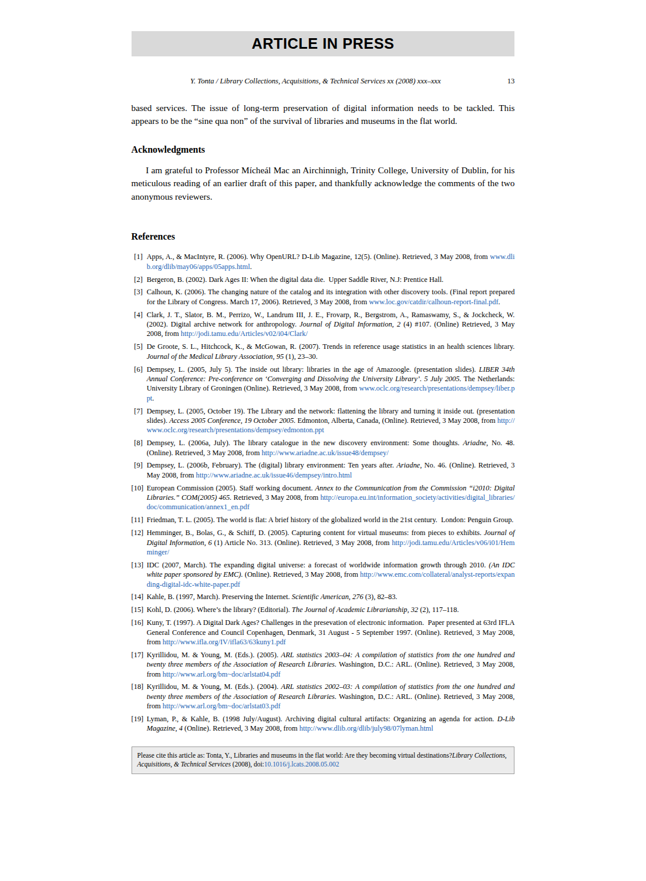ARTICLE IN PRESS
Y. Tonta / Library Collections, Acquisitions, & Technical Services xx (2008) xxx–xxx
13
based services. The issue of long-term preservation of digital information needs to be tackled. This appears to be the “sine qua non” of the survival of libraries and museums in the flat world.
Acknowledgments
I am grateful to Professor Mícheál Mac an Airchinnigh, Trinity College, University of Dublin, for his meticulous reading of an earlier draft of this paper, and thankfully acknowledge the comments of the two anonymous reviewers.
References
[1] Apps, A., & MacIntyre, R. (2006). Why OpenURL? D-Lib Magazine, 12(5). (Online). Retrieved, 3 May 2008, from www.dlib.org/dlib/may06/apps/05apps.html.
[2] Bergeron, B. (2002). Dark Ages II: When the digital data die. Upper Saddle River, N.J: Prentice Hall.
[3] Calhoun, K. (2006). The changing nature of the catalog and its integration with other discovery tools. (Final report prepared for the Library of Congress. March 17, 2006). Retrieved, 3 May 2008, from www.loc.gov/catdir/calhoun-report-final.pdf.
[4] Clark, J. T., Slator, B. M., Perrizo, W., Landrum III, J. E., Frovarp, R., Bergstrom, A., Ramaswamy, S., & Jockcheck, W. (2002). Digital archive network for anthropology. Journal of Digital Information, 2 (4) #107. (Online) Retrieved, 3 May 2008, from http://jodi.tamu.edu/Articles/v02/i04/Clark/
[5] De Groote, S. L., Hitchcock, K., & McGowan, R. (2007). Trends in reference usage statistics in an health sciences library. Journal of the Medical Library Association, 95 (1), 23–30.
[6] Dempsey, L. (2005, July 5). The inside out library: libraries in the age of Amazoogle. (presentation slides). LIBER 34th Annual Conference: Pre-conference on ‘Converging and Dissolving the University Library’. 5 July 2005. The Netherlands: University Library of Groningen (Online). Retrieved, 3 May 2008, from www.oclc.org/research/presentations/dempsey/liber.ppt.
[7] Dempsey, L. (2005, October 19). The Library and the network: flattening the library and turning it inside out. (presentation slides). Access 2005 Conference, 19 October 2005. Edmonton, Alberta, Canada, (Online). Retrieved, 3 May 2008, from http://www.oclc.org/research/presentations/dempsey/edmonton.ppt
[8] Dempsey, L. (2006a, July). The library catalogue in the new discovery environment: Some thoughts. Ariadne, No. 48. (Online). Retrieved, 3 May 2008, from http://www.ariadne.ac.uk/issue48/dempsey/
[9] Dempsey, L. (2006b, February). The (digital) library environment: Ten years after. Ariadne, No. 46. (Online). Retrieved, 3 May 2008, from http://www.ariadne.ac.uk/issue46/dempsey/intro.html
[10] European Commission (2005). Staff working document. Annex to the Communication from the Commission “i2010: Digital Libraries.” COM(2005) 465. Retrieved, 3 May 2008, from http://europa.eu.int/information_society/activities/digital_libraries/doc/communication/annex1_en.pdf
[11] Friedman, T. L. (2005). The world is flat: A brief history of the globalized world in the 21st century. London: Penguin Group.
[12] Hemminger, B., Bolas, G., & Schiff, D. (2005). Capturing content for virtual museums: from pieces to exhibits. Journal of Digital Information, 6 (1) Article No. 313. (Online). Retrieved, 3 May 2008, from http://jodi.tamu.edu/Articles/v06/i01/Hemminger/
[13] IDC (2007, March). The expanding digital universe: a forecast of worldwide information growth through 2010. (An IDC white paper sponsored by EMC). (Online). Retrieved, 3 May 2008, from http://www.emc.com/collateral/analyst-reports/expanding-digital-idc-white-paper.pdf
[14] Kahle, B. (1997, March). Preserving the Internet. Scientific American, 276 (3), 82–83.
[15] Kohl, D. (2006). Where’s the library? (Editorial). The Journal of Academic Librarianship, 32 (2), 117–118.
[16] Kuny, T. (1997). A Digital Dark Ages? Challenges in the presevation of electronic information. Paper presented at 63rd IFLA General Conference and Council Copenhagen, Denmark, 31 August - 5 September 1997. (Online). Retrieved, 3 May 2008, from http://www.ifla.org/IV/ifla63/63kuny1.pdf
[17] Kyrillidou, M. & Young, M. (Eds.). (2005). ARL statistics 2003–04: A compilation of statistics from the one hundred and twenty three members of the Association of Research Libraries. Washington, D.C.: ARL. (Online). Retrieved, 3 May 2008, from http://www.arl.org/bm~doc/arlstat04.pdf
[18] Kyrillidou, M. & Young, M. (Eds.). (2004). ARL statistics 2002–03: A compilation of statistics from the one hundred and twenty three members of the Association of Research Libraries. Washington, D.C.: ARL. (Online). Retrieved, 3 May 2008, from http://www.arl.org/bm~doc/arlstat03.pdf
[19] Lyman, P., & Kahle, B. (1998 July/August). Archiving digital cultural artifacts: Organizing an agenda for action. D-Lib Magazine, 4 (Online). Retrieved, 3 May 2008, from http://www.dlib.org/dlib/july98/07lyman.html
Please cite this article as: Tonta, Y., Libraries and museums in the flat world: Are they becoming virtual destinations?Library Collections, Acquisitions, & Technical Services (2008), doi:10.1016/j.lcats.2008.05.002